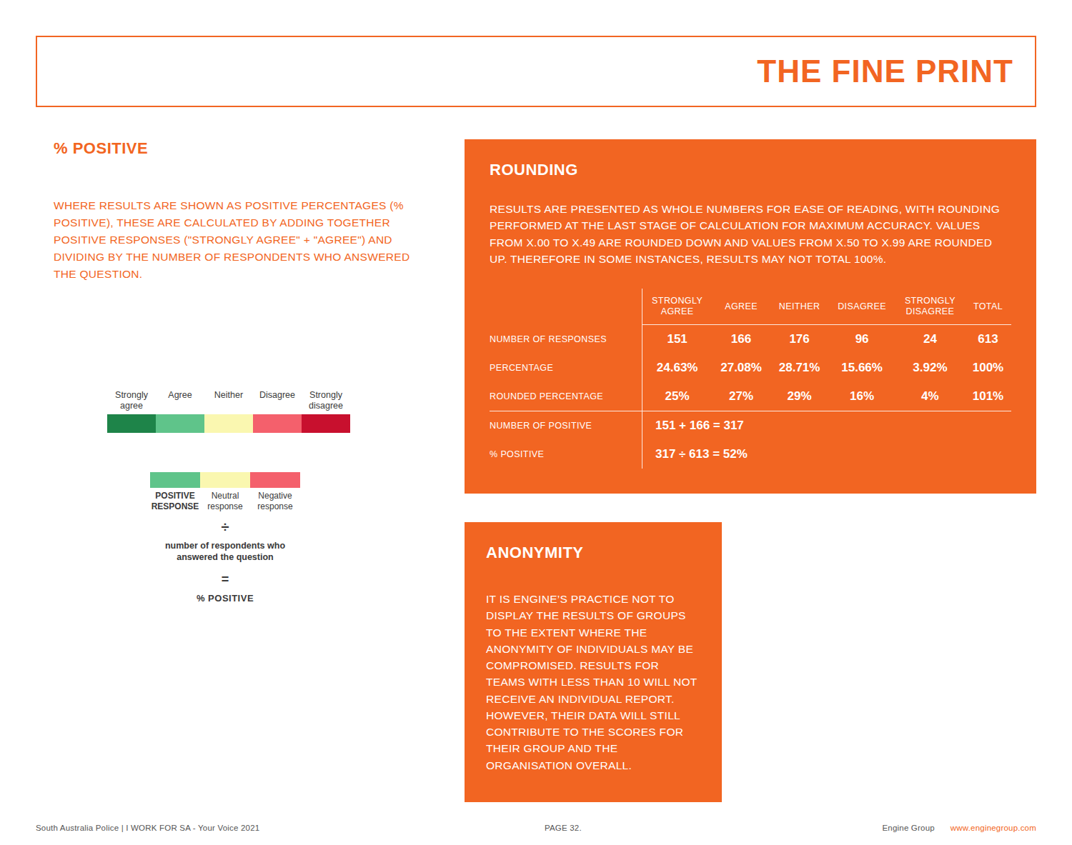THE FINE PRINT
% POSITIVE
WHERE RESULTS ARE SHOWN AS POSITIVE PERCENTAGES (% POSITIVE), THESE ARE CALCULATED BY ADDING TOGETHER POSITIVE RESPONSES ("STRONGLY AGREE" + "AGREE") AND DIVIDING BY THE NUMBER OF RESPONDENTS WHO ANSWERED THE QUESTION.
Strongly
agree
Agree
Neither
Disagree
Strongly
disagree
POSITIVE
RESPONSE
Neutral
response
Negative
response
÷
number of respondents who
answered the question
=
% POSITIVE
ROUNDING
RESULTS ARE PRESENTED AS WHOLE NUMBERS FOR EASE OF READING, WITH ROUNDING PERFORMED AT THE LAST STAGE OF CALCULATION FOR MAXIMUM ACCURACY. VALUES FROM X.00 TO X.49 ARE ROUNDED DOWN AND VALUES FROM X.50 TO X.99 ARE ROUNDED UP. THEREFORE IN SOME INSTANCES, RESULTS MAY NOT TOTAL 100%.
| | STRONGLY AGREE | AGREE | NEITHER | DISAGREE | STRONGLY DISAGREE | TOTAL |
| --- | --- | --- | --- | --- | --- | --- |
| NUMBER OF RESPONSES | 151 | 166 | 176 | 96 | 24 | 613 |
| PERCENTAGE | 24.63% | 27.08% | 28.71% | 15.66% | 3.92% | 100% |
| ROUNDED PERCENTAGE | 25% | 27% | 29% | 16% | 4% | 101% |
| NUMBER OF POSITIVE | 151 + 166 = 317 |
| % POSITIVE | 317 ÷ 613 = 52% |
ANONYMITY
IT IS ENGINE’S PRACTICE NOT TO DISPLAY THE RESULTS OF GROUPS TO THE EXTENT WHERE THE ANONYMITY OF INDIVIDUALS MAY BE COMPROMISED. RESULTS FOR TEAMS WITH LESS THAN 10 WILL NOT RECEIVE AN INDIVIDUAL REPORT. HOWEVER, THEIR DATA WILL STILL CONTRIBUTE TO THE SCORES FOR THEIR GROUP AND THE ORGANISATION OVERALL.
South Australia Police | I WORK FOR SA - Your Voice 2021
PAGE 32.
Engine Group www.enginegroup.com